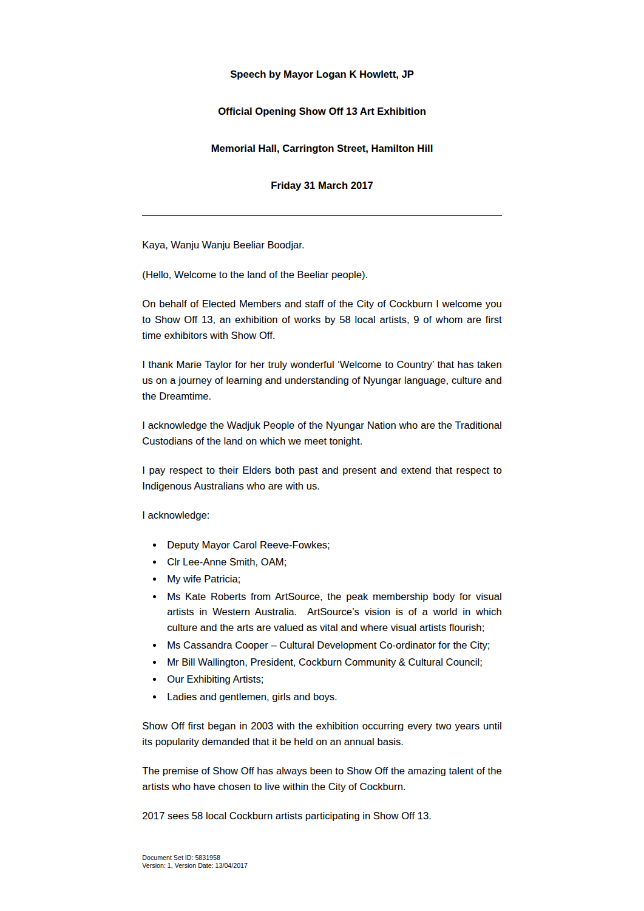Speech by Mayor Logan K Howlett, JP
Official Opening Show Off 13 Art Exhibition
Memorial Hall, Carrington Street, Hamilton Hill
Friday 31 March 2017
Kaya, Wanju Wanju Beeliar Boodjar.
(Hello, Welcome to the land of the Beeliar people).
On behalf of Elected Members and staff of the City of Cockburn I welcome you to Show Off 13, an exhibition of works by 58 local artists, 9 of whom are first time exhibitors with Show Off.
I thank Marie Taylor for her truly wonderful ‘Welcome to Country’ that has taken us on a journey of learning and understanding of Nyungar language, culture and the Dreamtime.
I acknowledge the Wadjuk People of the Nyungar Nation who are the Traditional Custodians of the land on which we meet tonight.
I pay respect to their Elders both past and present and extend that respect to Indigenous Australians who are with us.
I acknowledge:
Deputy Mayor Carol Reeve-Fowkes;
Clr Lee-Anne Smith, OAM;
My wife Patricia;
Ms Kate Roberts from ArtSource, the peak membership body for visual artists in Western Australia. ArtSource’s vision is of a world in which culture and the arts are valued as vital and where visual artists flourish;
Ms Cassandra Cooper – Cultural Development Co-ordinator for the City;
Mr Bill Wallington, President, Cockburn Community & Cultural Council;
Our Exhibiting Artists;
Ladies and gentlemen, girls and boys.
Show Off first began in 2003 with the exhibition occurring every two years until its popularity demanded that it be held on an annual basis.
The premise of Show Off has always been to Show Off the amazing talent of the artists who have chosen to live within the City of Cockburn.
2017 sees 58 local Cockburn artists participating in Show Off 13.
Document Set ID: 5831958
Version: 1, Version Date: 13/04/2017